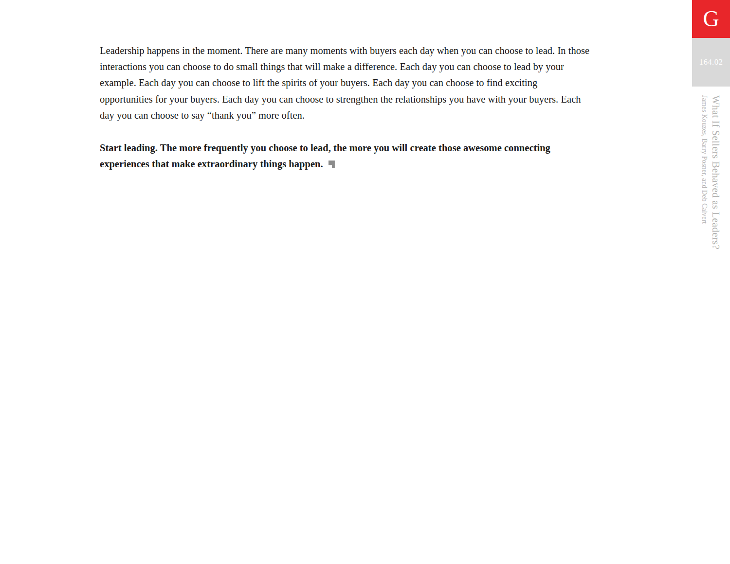Leadership happens in the moment. There are many moments with buyers each day when you can choose to lead. In those interactions you can choose to do small things that will make a difference. Each day you can choose to lead by your example. Each day you can choose to lift the spirits of your buyers. Each day you can choose to find exciting opportunities for your buyers. Each day you can choose to strengthen the relationships you have with your buyers. Each day you can choose to say “thank you” more often.
Start leading. The more frequently you choose to lead, the more you will create those awesome connecting experiences that make extraordinary things happen.
G
164.02
What If Sellers Behaved as Leaders? James Kouzes, Barry Posner, and Deb Calvert